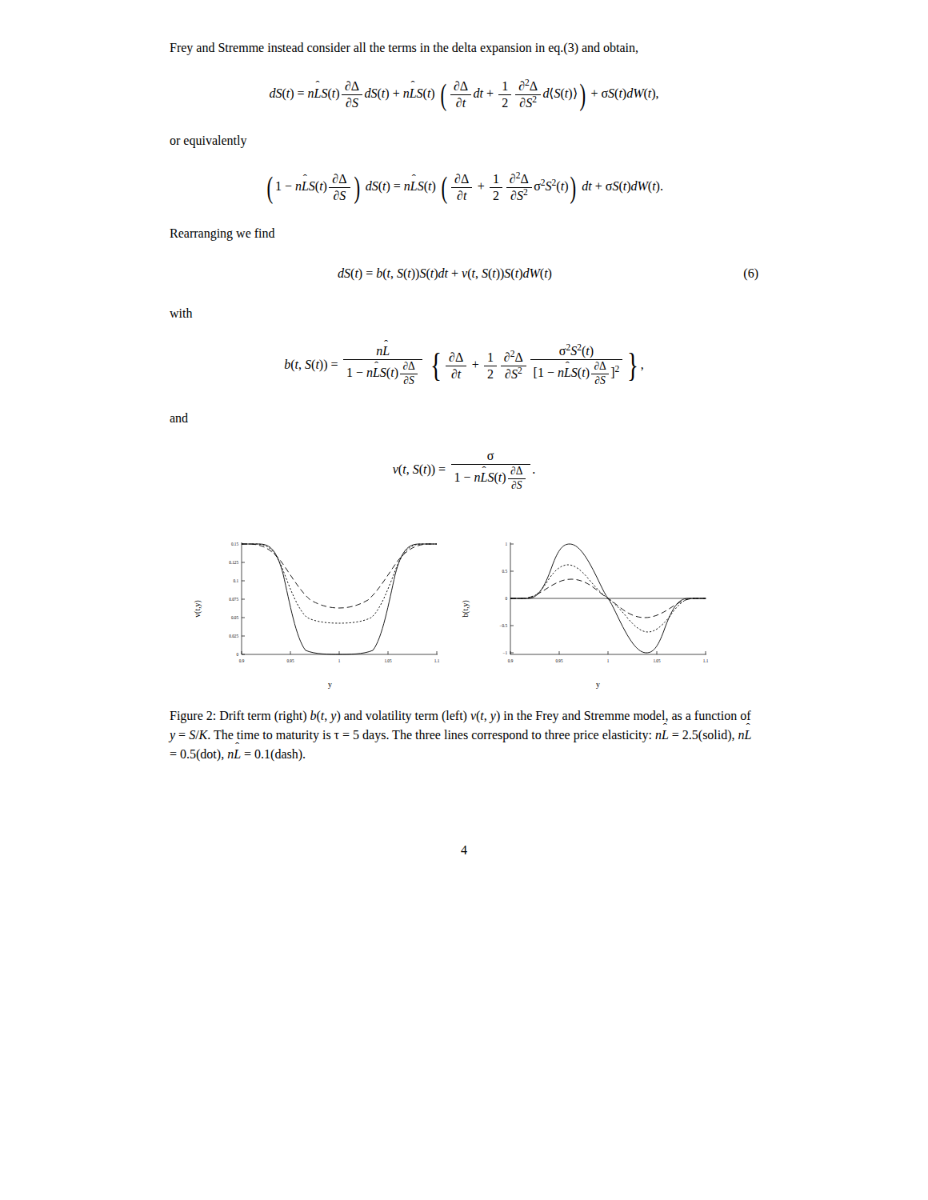Frey and Stremme instead consider all the terms in the delta expansion in eq.(3) and obtain,
dS(t) = nLS(t)∂Δ∂S dS(t) + nLS(t) (∂Δ∂t dt + 12∂2Δ∂S2 d⟨S(t)⟩) + σS(t)dW(t),
or equivalently
(1 − nLS(t)∂Δ∂S) dS(t) = nLS(t) (∂Δ∂t + 12∂2Δ∂S2σ2S2(t)) dt + σS(t)dW(t).
Rearranging we find
dS(t) = b(t, S(t))S(t)dt + v(t, S(t))S(t)dW(t)
(6)
with
b(t, S(t)) = nL 1 − nLS(t)∂Δ∂S {∂Δ∂t + 12∂2Δ∂S2 σ2S2(t)[1 − nLS(t)∂Δ∂S]2},
and
v(t, S(t)) = σ 1 − nLS(t)∂Δ∂S.
v(t,y) 0 0.025 0.05 0.075 0.1 0.125 0.15 0.9 0.95 1 1.05 1.1
y
b(t,y) 1 0.5 0 −0.5 −1 0.9 0.95 1 1.05 1.1
y
Figure 2: Drift term (right) b(t, y) and volatility term (left) v(t, y) in the Frey and Stremme model, as a function of y = S/K. The time to maturity is τ = 5 days. The three lines correspond to three price elasticity: nL = 2.5(solid), nL = 0.5(dot), nL = 0.1(dash).
4